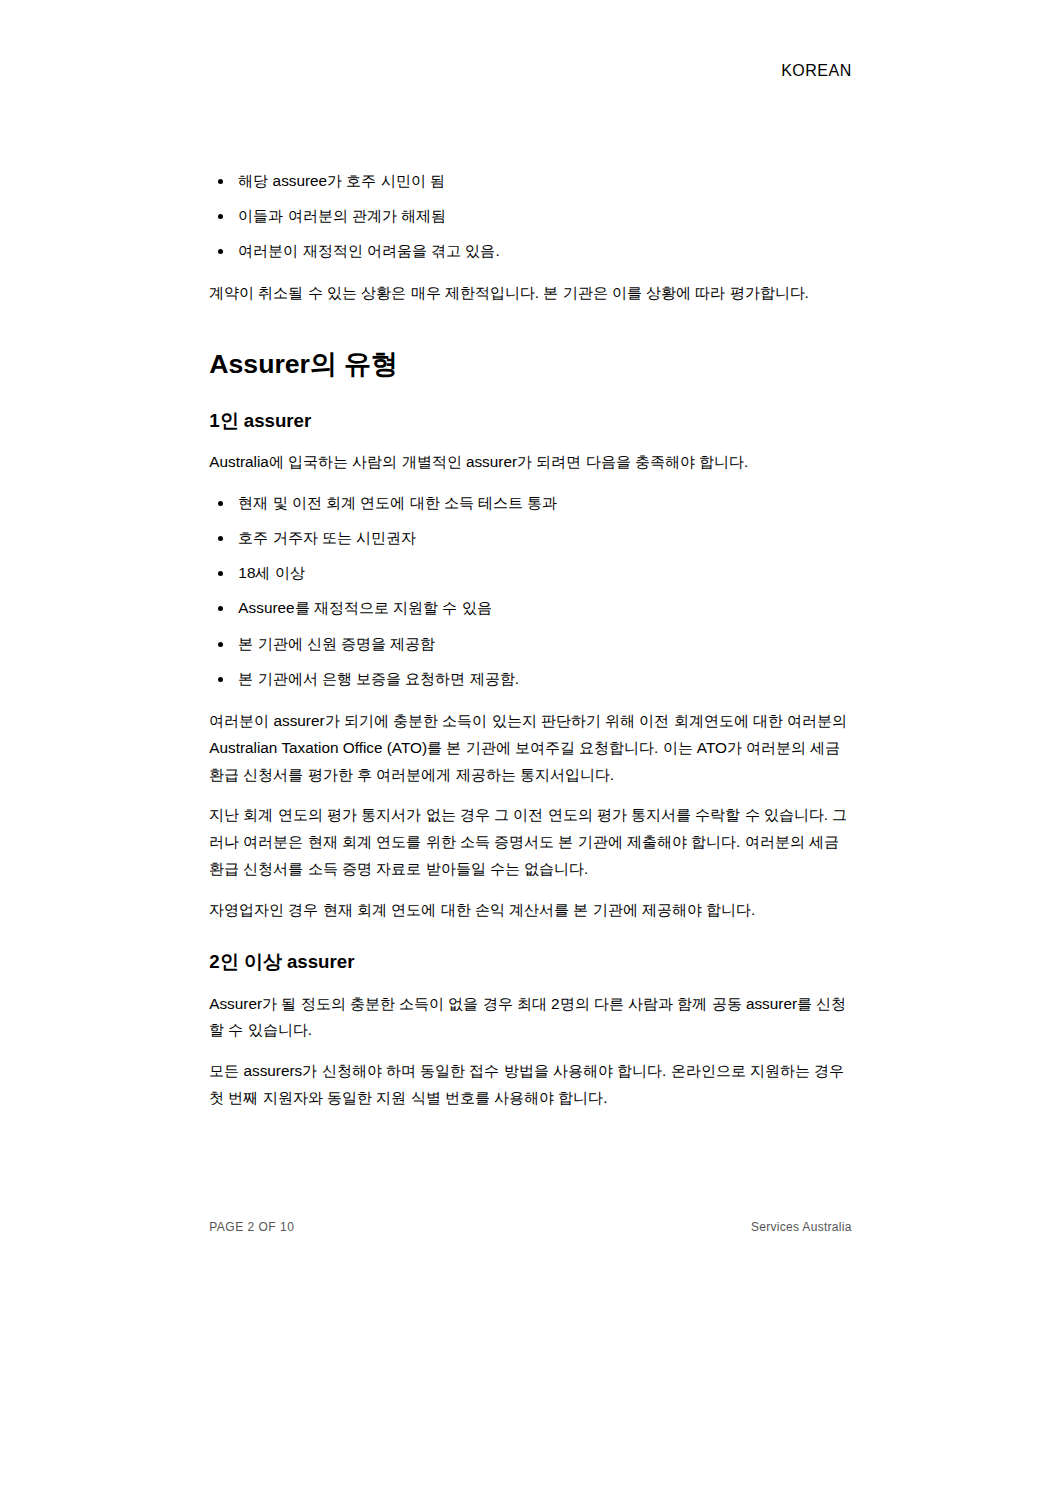KOREAN
해당 assuree가 호주 시민이 됨
이들과 여러분의 관계가 해제됨
여러분이 재정적인 어려움을 겪고 있음.
계약이 취소될 수 있는 상황은 매우 제한적입니다. 본 기관은 이를 상황에 따라 평가합니다.
Assurer의 유형
1인 assurer
Australia에 입국하는 사람의 개별적인 assurer가 되려면 다음을 충족해야 합니다.
현재 및 이전 회계 연도에 대한 소득 테스트 통과
호주 거주자 또는 시민권자
18세 이상
Assuree를 재정적으로 지원할 수 있음
본 기관에 신원 증명을 제공함
본 기관에서 은행 보증을 요청하면 제공함.
여러분이 assurer가 되기에 충분한 소득이 있는지 판단하기 위해 이전 회계연도에 대한 여러분의 Australian Taxation Office (ATO)를 본 기관에 보여주길 요청합니다. 이는 ATO가 여러분의 세금 환급 신청서를 평가한 후 여러분에게 제공하는 통지서입니다.
지난 회계 연도의 평가 통지서가 없는 경우 그 이전 연도의 평가 통지서를 수락할 수 있습니다. 그러나 여러분은 현재 회계 연도를 위한 소득 증명서도 본 기관에 제출해야 합니다. 여러분의 세금 환급 신청서를 소득 증명 자료로 받아들일 수는 없습니다.
자영업자인 경우 현재 회계 연도에 대한 손익 계산서를 본 기관에 제공해야 합니다.
2인 이상 assurer
Assurer가 될 정도의 충분한 소득이 없을 경우 최대 2명의 다른 사람과 함께 공동 assurer를 신청할 수 있습니다.
모든 assurers가 신청해야 하며 동일한 접수 방법을 사용해야 합니다. 온라인으로 지원하는 경우 첫 번째 지원자와 동일한 지원 식별 번호를 사용해야 합니다.
PAGE 2 OF 10
Services Australia